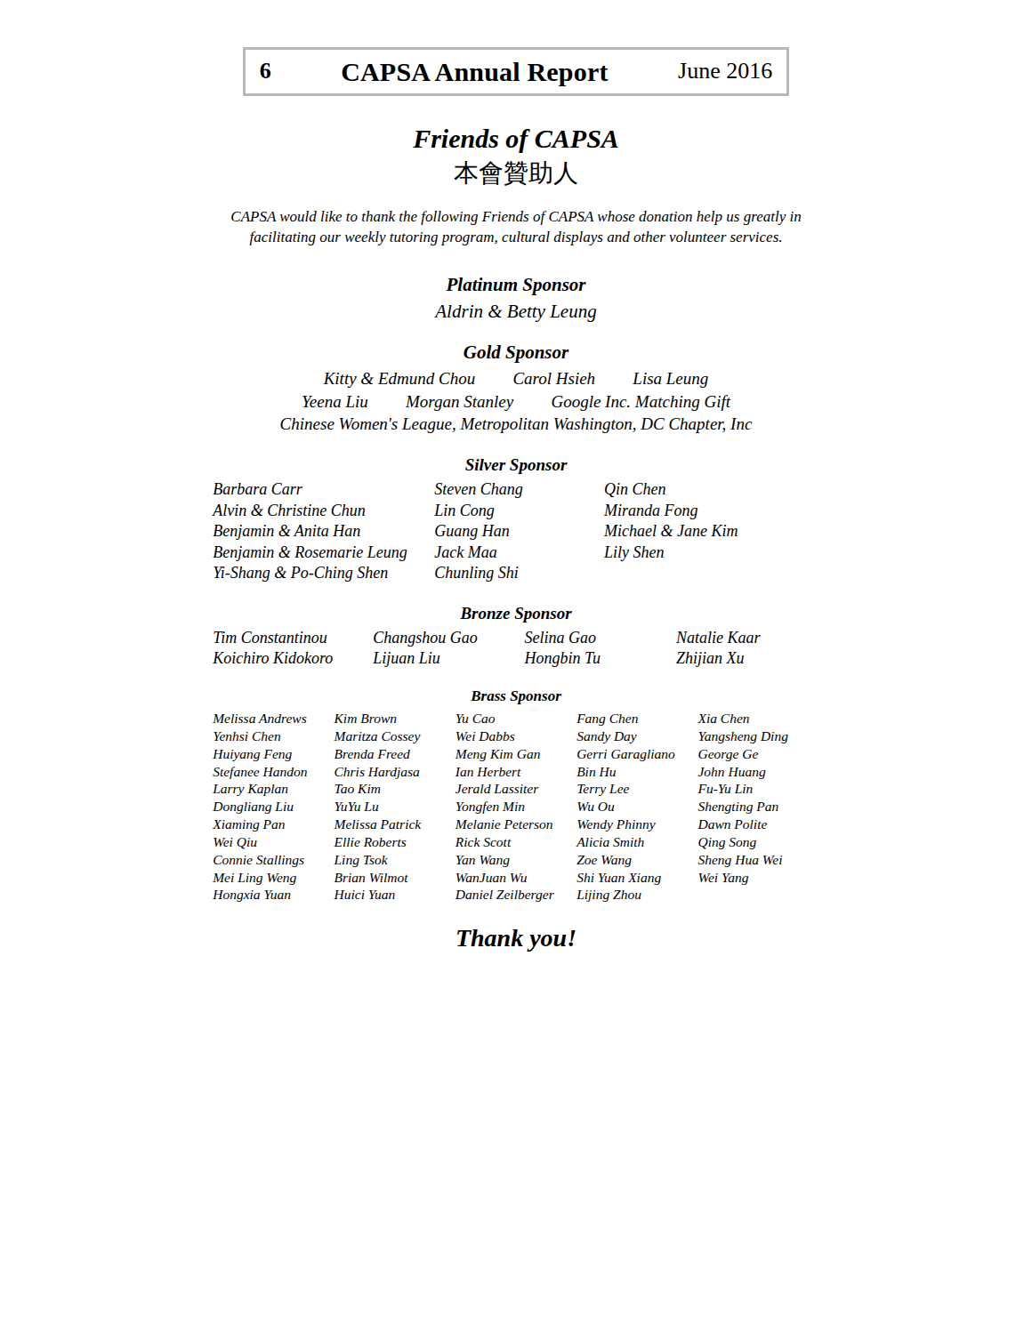6
CAPSA Annual Report
June 2016
Friends of CAPSA
本會贊助人
CAPSA would like to thank the following Friends of CAPSA whose donation help us greatly in facilitating our weekly tutoring program, cultural displays and other volunteer services.
Platinum Sponsor
Aldrin & Betty Leung
Gold Sponsor
Kitty & Edmund Chou Carol Hsieh Lisa Leung Yeena Liu Morgan Stanley Google Inc. Matching Gift Chinese Women's League, Metropolitan Washington, DC Chapter, Inc
Silver Sponsor
| Barbara Carr | Steven Chang | Qin Chen |
| Alvin & Christine Chun | Lin Cong | Miranda Fong |
| Benjamin & Anita Han | Guang Han | Michael & Jane Kim |
| Benjamin & Rosemarie Leung | Jack Maa | Lily Shen |
| Yi-Shang & Po-Ching Shen | Chunling Shi | |
Bronze Sponsor
| Tim Constantinou | Changshou Gao | Selina Gao | Natalie Kaar |
| Koichiro Kidokoro | Lijuan Liu | Hongbin Tu | Zhijian Xu |
Brass Sponsor
| Melissa Andrews | Kim Brown | Yu Cao | Fang Chen | Xia Chen |
| Yenhsi Chen | Maritza Cossey | Wei Dabbs | Sandy Day | Yangsheng Ding |
| Huiyang Feng | Brenda Freed | Meng Kim Gan | Gerri Garagliano | George Ge |
| Stefanee Handon | Chris Hardjasa | Ian Herbert | Bin Hu | John Huang |
| Larry Kaplan | Tao Kim | Jerald Lassiter | Terry Lee | Fu-Yu Lin |
| Dongliang Liu | YuYu Lu | Yongfen Min | Wu Ou | Shengting Pan |
| Xiaming Pan | Melissa Patrick | Melanie Peterson | Wendy Phinny | Dawn Polite |
| Wei Qiu | Ellie Roberts | Rick Scott | Alicia Smith | Qing Song |
| Connie Stallings | Ling Tsok | Yan Wang | Zoe Wang | Sheng Hua Wei |
| Mei Ling Weng | Brian Wilmot | WanJuan Wu | Shi Yuan Xiang | Wei Yang |
| Hongxia Yuan | Huici Yuan | Daniel Zeilberger | Lijing Zhou | |
Thank you!